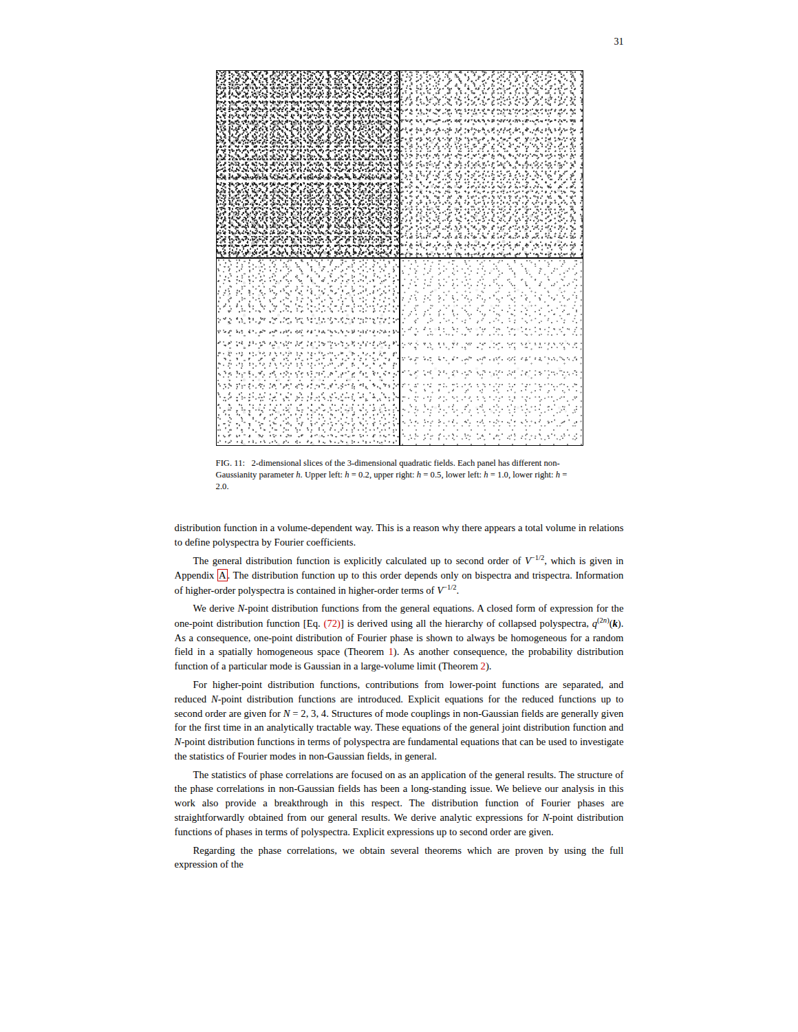31
FIG. 11: 2-dimensional slices of the 3-dimensional quadratic fields. Each panel has different non-Gaussianity parameter h. Upper left: h = 0.2, upper right: h = 0.5, lower left: h = 1.0, lower right: h = 2.0.
distribution function in a volume-dependent way. This is a reason why there appears a total volume in relations to define polyspectra by Fourier coefficients.
The general distribution function is explicitly calculated up to second order of V−1/2, which is given in Appendix A. The distribution function up to this order depends only on bispectra and trispectra. Information of higher-order polyspectra is contained in higher-order terms of V−1/2.
We derive N-point distribution functions from the general equations. A closed form of expression for the one-point distribution function [Eq. (72)] is derived using all the hierarchy of collapsed polyspectra, q(2n)(k). As a consequence, one-point distribution of Fourier phase is shown to always be homogeneous for a random field in a spatially homogeneous space (Theorem 1). As another consequence, the probability distribution function of a particular mode is Gaussian in a large-volume limit (Theorem 2).
For higher-point distribution functions, contributions from lower-point functions are separated, and reduced N-point distribution functions are introduced. Explicit equations for the reduced functions up to second order are given for N = 2, 3, 4. Structures of mode couplings in non-Gaussian fields are generally given for the first time in an analytically tractable way. These equations of the general joint distribution function and N-point distribution functions in terms of polyspectra are fundamental equations that can be used to investigate the statistics of Fourier modes in non-Gaussian fields, in general.
The statistics of phase correlations are focused on as an application of the general results. The structure of the phase correlations in non-Gaussian fields has been a long-standing issue. We believe our analysis in this work also provide a breakthrough in this respect. The distribution function of Fourier phases are straightforwardly obtained from our general results. We derive analytic expressions for N-point distribution functions of phases in terms of polyspectra. Explicit expressions up to second order are given.
Regarding the phase correlations, we obtain several theorems which are proven by using the full expression of the